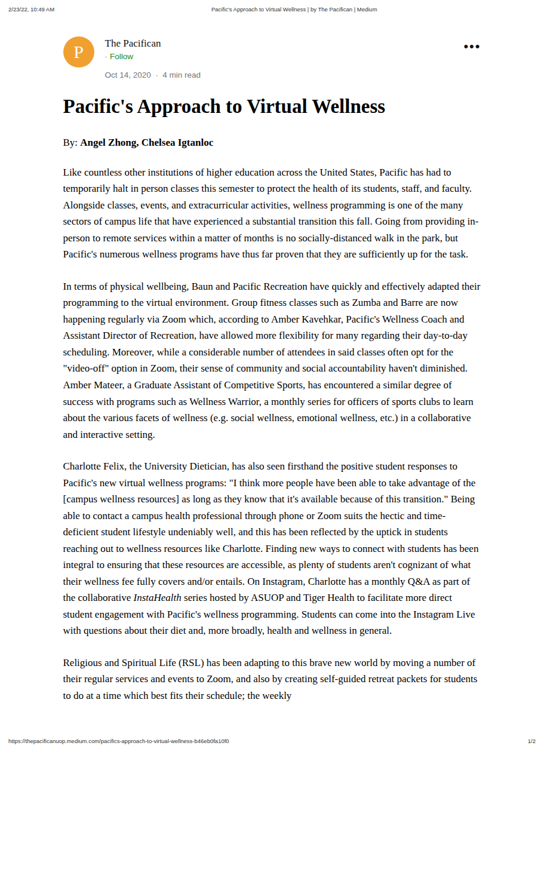2/23/22, 10:49 AM
Pacific's Approach to Virtual Wellness | by The Pacifican | Medium
P
The Pacifican
·Follow
Oct 14, 2020 · 4 min read
•••
Pacific's Approach to Virtual Wellness
By: Angel Zhong, Chelsea Igtanloc
Like countless other institutions of higher education across the United States, Pacific has had to temporarily halt in person classes this semester to protect the health of its students, staff, and faculty. Alongside classes, events, and extracurricular activities, wellness programming is one of the many sectors of campus life that have experienced a substantial transition this fall. Going from providing in-person to remote services within a matter of months is no socially-distanced walk in the park, but Pacific's numerous wellness programs have thus far proven that they are sufficiently up for the task.
In terms of physical wellbeing, Baun and Pacific Recreation have quickly and effectively adapted their programming to the virtual environment. Group fitness classes such as Zumba and Barre are now happening regularly via Zoom which, according to Amber Kavehkar, Pacific's Wellness Coach and Assistant Director of Recreation, have allowed more flexibility for many regarding their day-to-day scheduling. Moreover, while a considerable number of attendees in said classes often opt for the "video-off" option in Zoom, their sense of community and social accountability haven't diminished. Amber Mateer, a Graduate Assistant of Competitive Sports, has encountered a similar degree of success with programs such as Wellness Warrior, a monthly series for officers of sports clubs to learn about the various facets of wellness (e.g. social wellness, emotional wellness, etc.) in a collaborative and interactive setting.
Charlotte Felix, the University Dietician, has also seen firsthand the positive student responses to Pacific's new virtual wellness programs: "I think more people have been able to take advantage of the [campus wellness resources] as long as they know that it's available because of this transition." Being able to contact a campus health professional through phone or Zoom suits the hectic and time-deficient student lifestyle undeniably well, and this has been reflected by the uptick in students reaching out to wellness resources like Charlotte. Finding new ways to connect with students has been integral to ensuring that these resources are accessible, as plenty of students aren't cognizant of what their wellness fee fully covers and/or entails. On Instagram, Charlotte has a monthly Q&A as part of the collaborative InstaHealth series hosted by ASUOP and Tiger Health to facilitate more direct student engagement with Pacific's wellness programming. Students can come into the Instagram Live with questions about their diet and, more broadly, health and wellness in general.
Religious and Spiritual Life (RSL) has been adapting to this brave new world by moving a number of their regular services and events to Zoom, and also by creating self-guided retreat packets for students to do at a time which best fits their schedule; the weekly
https://thepacificanuop.medium.com/pacifics-approach-to-virtual-wellness-b46eb0fa10f0
1/2